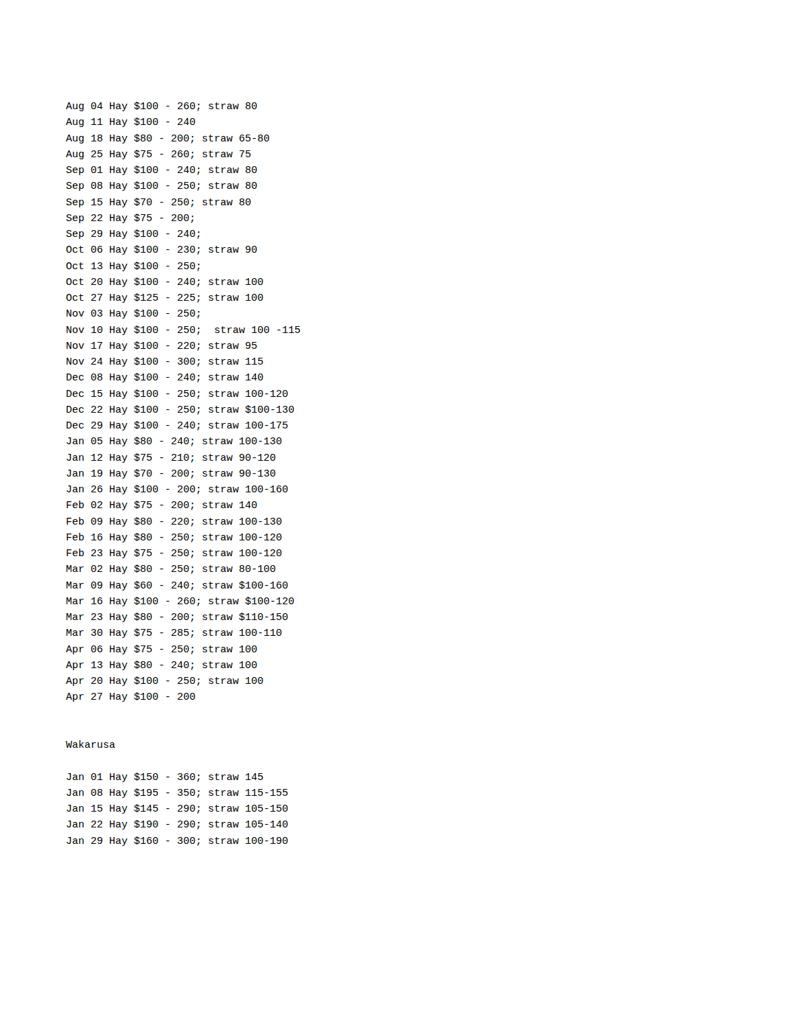Aug 04 Hay $100 - 260; straw 80
Aug 11 Hay $100 - 240
Aug 18 Hay $80 - 200; straw 65-80
Aug 25 Hay $75 - 260; straw 75
Sep 01 Hay $100 - 240; straw 80
Sep 08 Hay $100 - 250; straw 80
Sep 15 Hay $70 - 250; straw 80
Sep 22 Hay $75 - 200;
Sep 29 Hay $100 - 240;
Oct 06 Hay $100 - 230; straw 90
Oct 13 Hay $100 - 250;
Oct 20 Hay $100 - 240; straw 100
Oct 27 Hay $125 - 225; straw 100
Nov 03 Hay $100 - 250;
Nov 10 Hay $100 - 250;  straw 100 -115
Nov 17 Hay $100 - 220; straw 95
Nov 24 Hay $100 - 300; straw 115
Dec 08 Hay $100 - 240; straw 140
Dec 15 Hay $100 - 250; straw 100-120
Dec 22 Hay $100 - 250; straw $100-130
Dec 29 Hay $100 - 240; straw 100-175
Jan 05 Hay $80 - 240; straw 100-130
Jan 12 Hay $75 - 210; straw 90-120
Jan 19 Hay $70 - 200; straw 90-130
Jan 26 Hay $100 - 200; straw 100-160
Feb 02 Hay $75 - 200; straw 140
Feb 09 Hay $80 - 220; straw 100-130
Feb 16 Hay $80 - 250; straw 100-120
Feb 23 Hay $75 - 250; straw 100-120
Mar 02 Hay $80 - 250; straw 80-100
Mar 09 Hay $60 - 240; straw $100-160
Mar 16 Hay $100 - 260; straw $100-120
Mar 23 Hay $80 - 200; straw $110-150
Mar 30 Hay $75 - 285; straw 100-110
Apr 06 Hay $75 - 250; straw 100
Apr 13 Hay $80 - 240; straw 100
Apr 20 Hay $100 - 250; straw 100
Apr 27 Hay $100 - 200
Wakarusa
Jan 01 Hay $150 - 360; straw 145
Jan 08 Hay $195 - 350; straw 115-155
Jan 15 Hay $145 - 290; straw 105-150
Jan 22 Hay $190 - 290; straw 105-140
Jan 29 Hay $160 - 300; straw 100-190